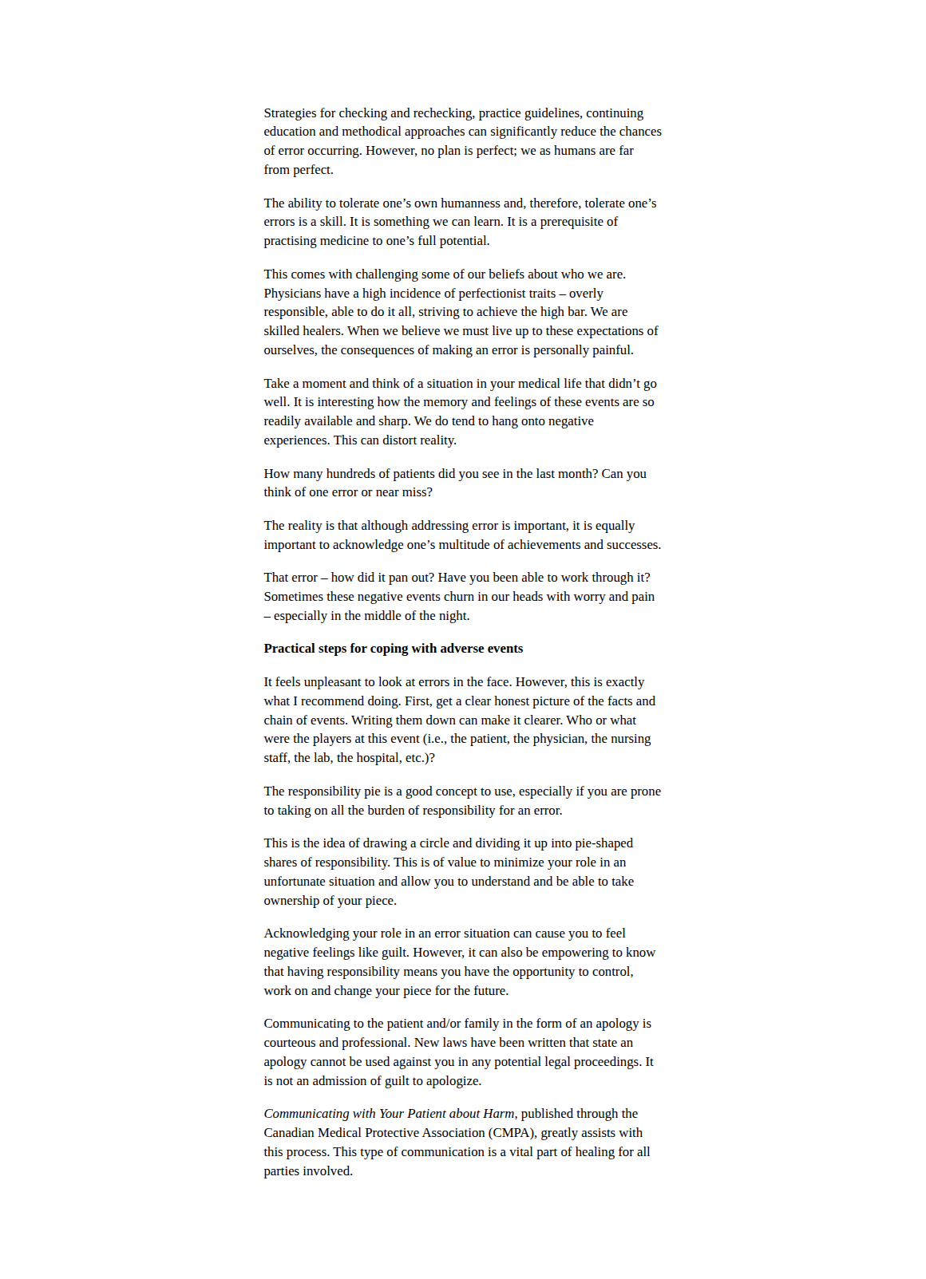Strategies for checking and rechecking, practice guidelines, continuing education and methodical approaches can significantly reduce the chances of error occurring. However, no plan is perfect; we as humans are far from perfect.
The ability to tolerate one’s own humanness and, therefore, tolerate one’s errors is a skill. It is something we can learn. It is a prerequisite of practising medicine to one’s full potential.
This comes with challenging some of our beliefs about who we are. Physicians have a high incidence of perfectionist traits – overly responsible, able to do it all, striving to achieve the high bar. We are skilled healers. When we believe we must live up to these expectations of ourselves, the consequences of making an error is personally painful.
Take a moment and think of a situation in your medical life that didn’t go well. It is interesting how the memory and feelings of these events are so readily available and sharp. We do tend to hang onto negative experiences. This can distort reality.
How many hundreds of patients did you see in the last month? Can you think of one error or near miss?
The reality is that although addressing error is important, it is equally important to acknowledge one’s multitude of achievements and successes.
That error – how did it pan out? Have you been able to work through it? Sometimes these negative events churn in our heads with worry and pain – especially in the middle of the night.
Practical steps for coping with adverse events
It feels unpleasant to look at errors in the face. However, this is exactly what I recommend doing. First, get a clear honest picture of the facts and chain of events. Writing them down can make it clearer. Who or what were the players at this event (i.e., the patient, the physician, the nursing staff, the lab, the hospital, etc.)?
The responsibility pie is a good concept to use, especially if you are prone to taking on all the burden of responsibility for an error.
This is the idea of drawing a circle and dividing it up into pie-shaped shares of responsibility. This is of value to minimize your role in an unfortunate situation and allow you to understand and be able to take ownership of your piece.
Acknowledging your role in an error situation can cause you to feel negative feelings like guilt. However, it can also be empowering to know that having responsibility means you have the opportunity to control, work on and change your piece for the future.
Communicating to the patient and/or family in the form of an apology is courteous and professional. New laws have been written that state an apology cannot be used against you in any potential legal proceedings. It is not an admission of guilt to apologize.
Communicating with Your Patient about Harm, published through the Canadian Medical Protective Association (CMPA), greatly assists with this process. This type of communication is a vital part of healing for all parties involved.